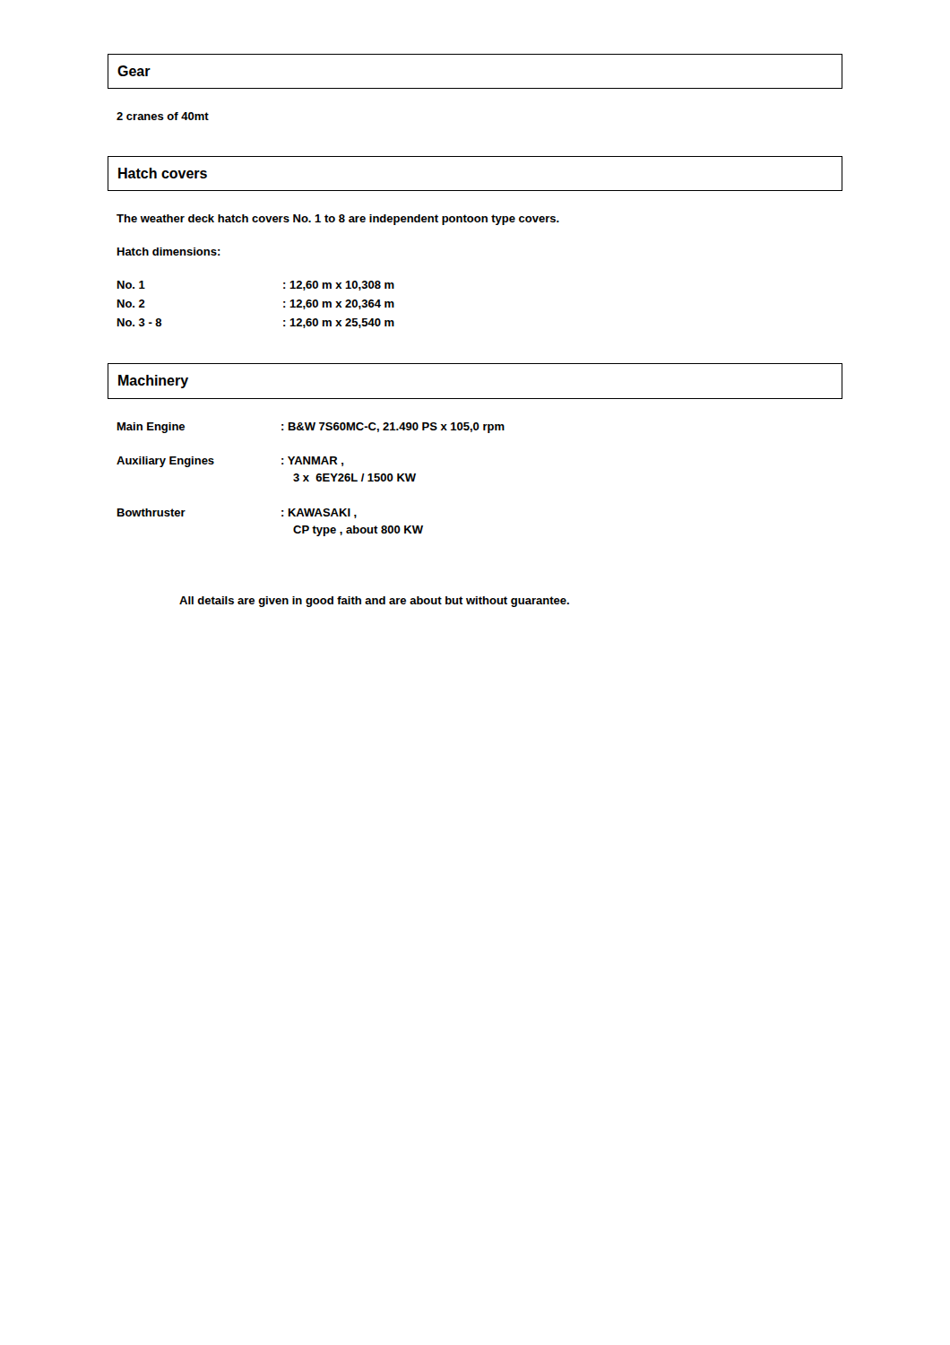Gear
2 cranes of 40mt
Hatch covers
The weather deck hatch covers No. 1 to 8 are independent pontoon type covers.
Hatch dimensions:
| No. 1 | : 12,60 m x 10,308 m |
| No. 2 | : 12,60 m x 20,364 m |
| No. 3 - 8 | : 12,60 m x 25,540 m |
Machinery
| Main Engine | : B&W 7S60MC-C, 21.490 PS x 105,0 rpm |
| Auxiliary Engines | : YANMAR , 3 x 6EY26L / 1500 KW |
| Bowthruster | : KAWASAKI , CP type , about 800 KW |
All details are given in good faith and are about but without guarantee.